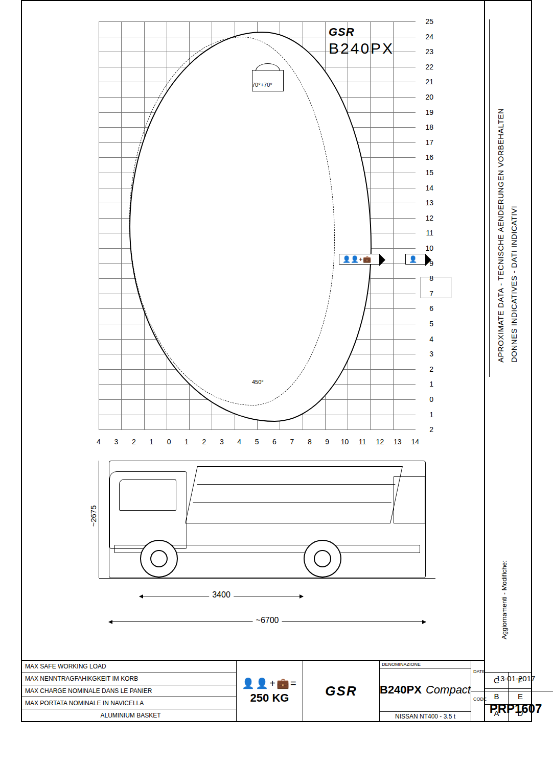APROXIMATE DATA - TECNISCHE AENDERUNGEN VORBEHALTEN DONNES INDICATIVES - DATI INDICATIVI
Aggiornamenti - Modifiche:
C
F
B
E
A
D
GSR
B240PX
70°+70°
450°
👤👤+💼
👤
25 24 23 22 21 20 19 18 17 16 15 14 13 12 11 10 9 8 7 6 5 4 3 2 1 0 1 2
4 3 2 1 0 1 2 3 4 5 6 7 8 9 10 11 12 13 14
~2675
3400
~6700
MAX SAFE WORKING LOAD
MAX NENNTRAGFAHIKGKEIT IM KORB
MAX CHARGE NOMINALE DANS LE PANIER
MAX PORTATA NOMINALE IN NAVICELLA
ALUMINIUM BASKET
👤👤+💼=
250 KG
GSR
DENOMINAZIONE
B240PX Compact
NISSAN NT400 - 3.5 t
DATE
13-01-2017
CODE
PRP1607